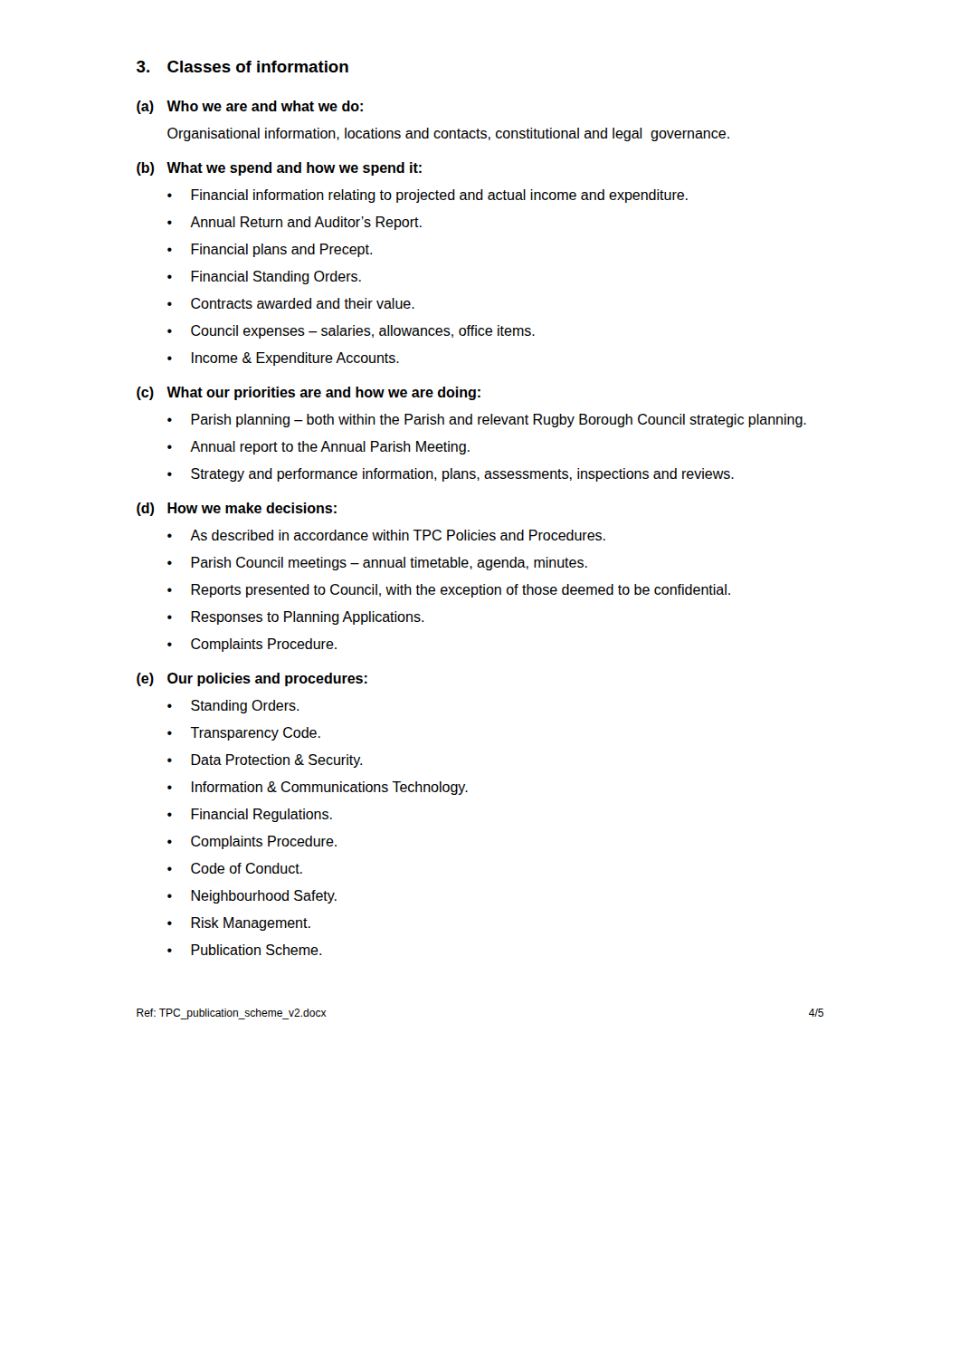3. Classes of information
(a) Who we are and what we do:
Organisational information, locations and contacts, constitutional and legal governance.
(b) What we spend and how we spend it:
Financial information relating to projected and actual income and expenditure.
Annual Return and Auditor’s Report.
Financial plans and Precept.
Financial Standing Orders.
Contracts awarded and their value.
Council expenses – salaries, allowances, office items.
Income & Expenditure Accounts.
(c) What our priorities are and how we are doing:
Parish planning – both within the Parish and relevant Rugby Borough Council strategic planning.
Annual report to the Annual Parish Meeting.
Strategy and performance information, plans, assessments, inspections and reviews.
(d) How we make decisions:
As described in accordance within TPC Policies and Procedures.
Parish Council meetings – annual timetable, agenda, minutes.
Reports presented to Council, with the exception of those deemed to be confidential.
Responses to Planning Applications.
Complaints Procedure.
(e) Our policies and procedures:
Standing Orders.
Transparency Code.
Data Protection & Security.
Information & Communications Technology.
Financial Regulations.
Complaints Procedure.
Code of Conduct.
Neighbourhood Safety.
Risk Management.
Publication Scheme.
Ref: TPC_publication_scheme_v2.docx 4/5